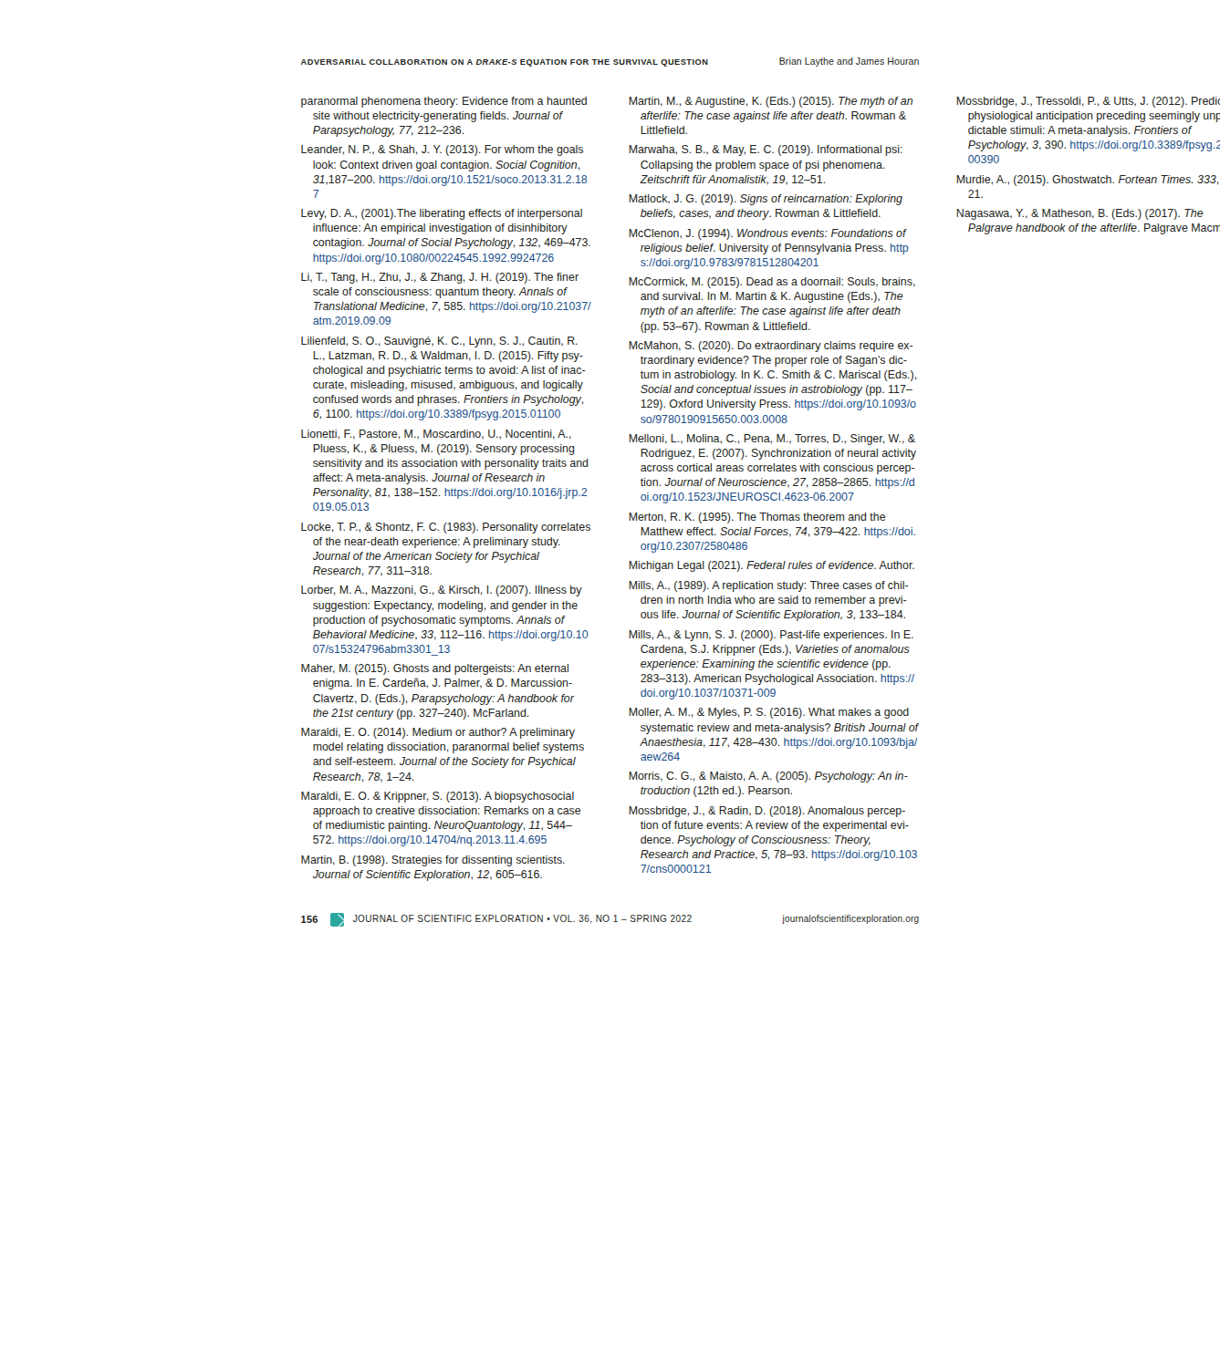Adversarial Collaboration on a Drake-S Equation for the Survival Question
Brian Laythe and James Houran
paranormal phenomena theory: Evidence from a haunted site without electricity-generating fields. Journal of Parapsychology, 77, 212–236.
Leander, N. P., & Shah, J. Y. (2013). For whom the goals look: Context driven goal contagion. Social Cognition, 31,187–200. https://doi.org/10.1521/soco.2013.31.2.187
Levy, D. A., (2001).The liberating effects of interpersonal influence: An empirical investigation of disinhibitory contagion. Journal of Social Psychology, 132, 469–473. https://doi.org/10.1080/00224545.1992.9924726
Li, T., Tang, H., Zhu, J., & Zhang, J. H. (2019). The finer scale of consciousness: quantum theory. Annals of Translational Medicine, 7, 585. https://doi.org/10.21037/atm.2019.09.09
Lilienfeld, S. O., Sauvigné, K. C., Lynn, S. J., Cautin, R. L., Latzman, R. D., & Waldman, I. D. (2015). Fifty psychological and psychiatric terms to avoid: A list of inaccurate, misleading, misused, ambiguous, and logically confused words and phrases. Frontiers in Psychology, 6, 1100. https://doi.org/10.3389/fpsyg.2015.01100
Lionetti, F., Pastore, M., Moscardino, U., Nocentini, A., Pluess, K., & Pluess, M. (2019). Sensory processing sensitivity and its association with personality traits and affect: A meta-analysis. Journal of Research in Personality, 81, 138–152. https://doi.org/10.1016/j.jrp.2019.05.013
Locke, T. P., & Shontz, F. C. (1983). Personality correlates of the near-death experience: A preliminary study. Journal of the American Society for Psychical Research, 77, 311–318.
Lorber, M. A., Mazzoni, G., & Kirsch, I. (2007). Illness by suggestion: Expectancy, modeling, and gender in the production of psychosomatic symptoms. Annals of Behavioral Medicine, 33, 112–116. https://doi.org/10.1007/s15324796abm3301_13
Maher, M. (2015). Ghosts and poltergeists: An eternal enigma. In E. Cardeña, J. Palmer, & D. Marcussion-Clavertz, D. (Eds.), Parapsychology: A handbook for the 21st century (pp. 327–240). McFarland.
Maraldi, E. O. (2014). Medium or author? A preliminary model relating dissociation, paranormal belief systems and self-esteem. Journal of the Society for Psychical Research, 78, 1–24.
Maraldi, E. O. & Krippner, S. (2013). A biopsychosocial approach to creative dissociation: Remarks on a case of mediumistic painting. NeuroQuantology, 11, 544–572. https://doi.org/10.14704/nq.2013.11.4.695
Martin, B. (1998). Strategies for dissenting scientists. Journal of Scientific Exploration, 12, 605–616.
Martin, M., & Augustine, K. (Eds.) (2015). The myth of an afterlife: The case against life after death. Rowman & Littlefield.
Marwaha, S. B., & May, E. C. (2019). Informational psi: Collapsing the problem space of psi phenomena. Zeitschrift für Anomalistik, 19, 12–51.
Matlock, J. G. (2019). Signs of reincarnation: Exploring beliefs, cases, and theory. Rowman & Littlefield.
McClenon, J. (1994). Wondrous events: Foundations of religious belief. University of Pennsylvania Press. https://doi.org/10.9783/9781512804201
McCormick, M. (2015). Dead as a doornail: Souls, brains, and survival. In M. Martin & K. Augustine (Eds.), The myth of an afterlife: The case against life after death (pp. 53–67). Rowman & Littlefield.
McMahon, S. (2020). Do extraordinary claims require extraordinary evidence? The proper role of Sagan’s dictum in astrobiology. In K. C. Smith & C. Mariscal (Eds.), Social and conceptual issues in astrobiology (pp. 117–129). Oxford University Press. https://doi.org/10.1093/oso/9780190915650.003.0008
Melloni, L., Molina, C., Pena, M., Torres, D., Singer, W., & Rodriguez, E. (2007). Synchronization of neural activity across cortical areas correlates with conscious perception. Journal of Neuroscience, 27, 2858–2865. https://doi.org/10.1523/JNEUROSCI.4623-06.2007
Merton, R. K. (1995). The Thomas theorem and the Matthew effect. Social Forces, 74, 379–422. https://doi.org/10.2307/2580486
Michigan Legal (2021). Federal rules of evidence. Author.
Mills, A., (1989). A replication study: Three cases of children in north India who are said to remember a previous life. Journal of Scientific Exploration, 3, 133–184.
Mills, A., & Lynn, S. J. (2000). Past-life experiences. In E. Cardena, S.J. Krippner (Eds.), Varieties of anomalous experience: Examining the scientific evidence (pp. 283–313). American Psychological Association. https://doi.org/10.1037/10371-009
Moller, A. M., & Myles, P. S. (2016). What makes a good systematic review and meta-analysis? British Journal of Anaesthesia, 117, 428–430. https://doi.org/10.1093/bja/aew264
Morris, C. G., & Maisto, A. A. (2005). Psychology: An introduction (12th ed.). Pearson.
Mossbridge, J., & Radin, D. (2018). Anomalous perception of future events: A review of the experimental evidence. Psychology of Consciousness: Theory, Research and Practice, 5, 78–93. https://doi.org/10.1037/cns0000121
Mossbridge, J., Tressoldi, P., & Utts, J. (2012). Predictive physiological anticipation preceding seemingly unpredictable stimuli: A meta-analysis. Frontiers of Psychology, 3, 390. https://doi.org/10.3389/fpsyg.2012.00390
Murdie, A., (2015). Ghostwatch. Fortean Times. 333, 20-21.
Nagasawa, Y., & Matheson, B. (Eds.) (2017). The Palgrave handbook of the afterlife. Palgrave Macmillan.
156 Journal of Scientific Exploration • Vol. 36, No 1 – Spring 2022 journalofscientificexploration.org